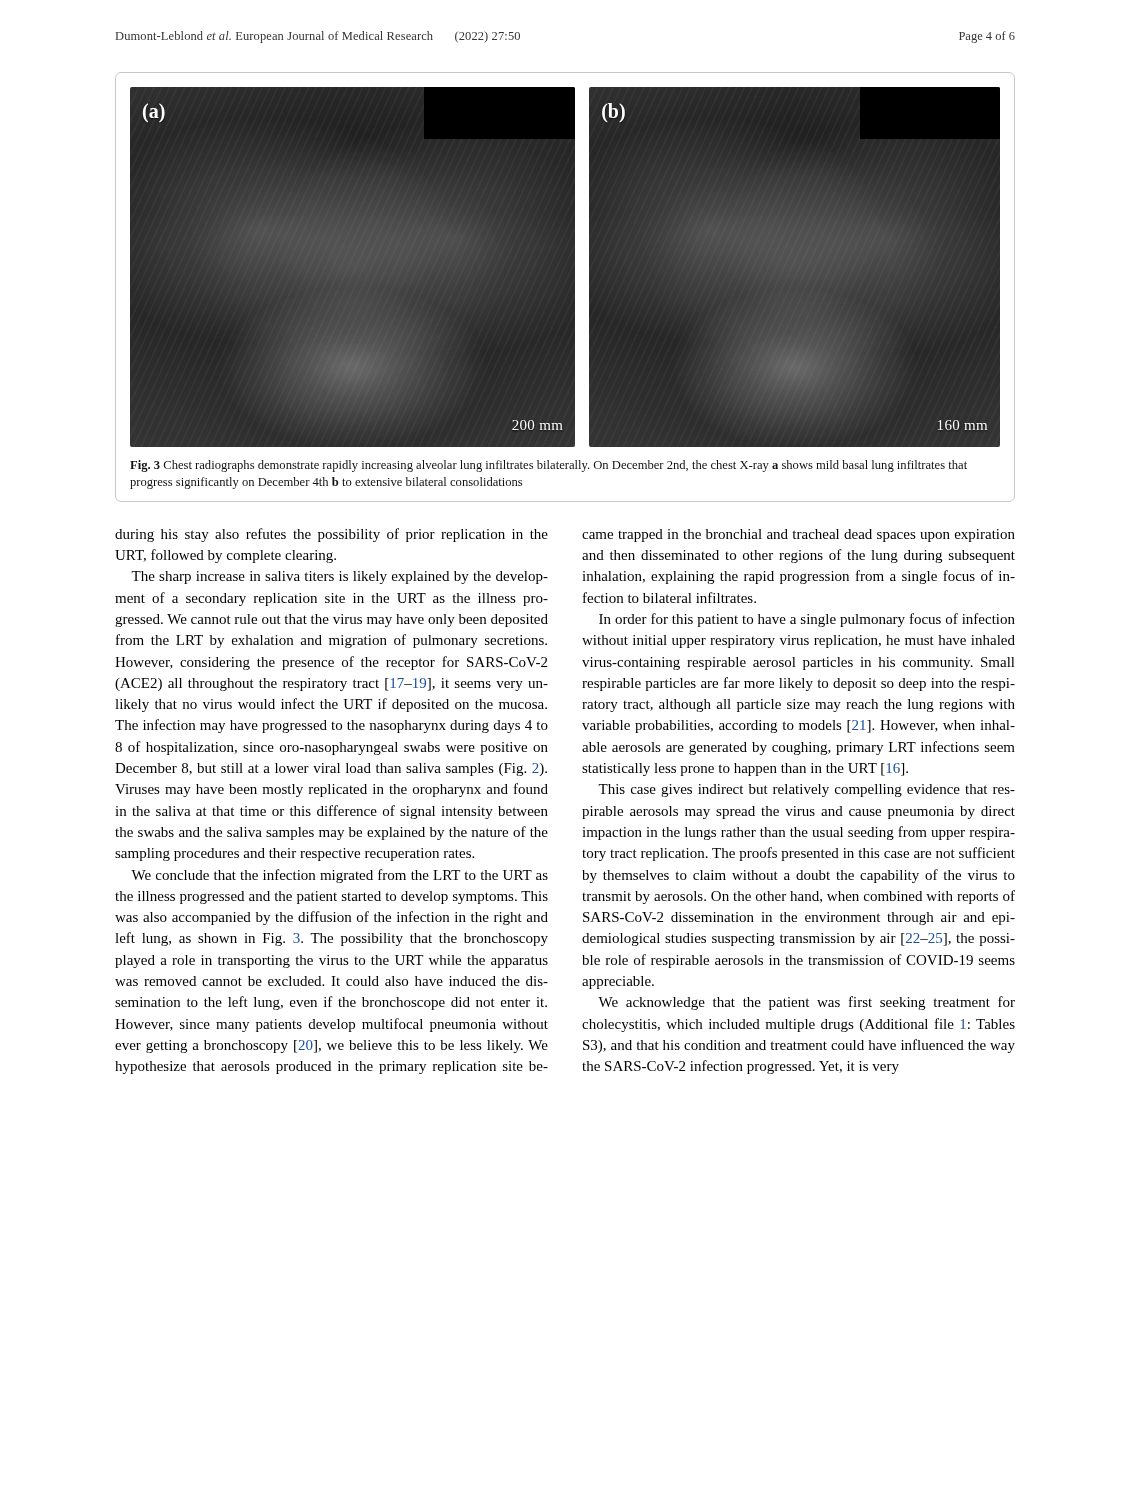Dumont-Leblond et al. European Journal of Medical Research (2022) 27:50
Page 4 of 6
(a) 200 mm
(b) 160 mm
Fig. 3 Chest radiographs demonstrate rapidly increasing alveolar lung infiltrates bilaterally. On December 2nd, the chest X-ray a shows mild basal lung infiltrates that progress significantly on December 4th b to extensive bilateral consolidations
during his stay also refutes the possibility of prior replication in the URT, followed by complete clearing.
The sharp increase in saliva titers is likely explained by the development of a secondary replication site in the URT as the illness progressed. We cannot rule out that the virus may have only been deposited from the LRT by exhalation and migration of pulmonary secretions. However, considering the presence of the receptor for SARS-CoV-2 (ACE2) all throughout the respiratory tract [17–19], it seems very unlikely that no virus would infect the URT if deposited on the mucosa. The infection may have progressed to the nasopharynx during days 4 to 8 of hospitalization, since oro-nasopharyngeal swabs were positive on December 8, but still at a lower viral load than saliva samples (Fig. 2). Viruses may have been mostly replicated in the oropharynx and found in the saliva at that time or this difference of signal intensity between the swabs and the saliva samples may be explained by the nature of the sampling procedures and their respective recuperation rates.
We conclude that the infection migrated from the LRT to the URT as the illness progressed and the patient started to develop symptoms. This was also accompanied by the diffusion of the infection in the right and left lung, as shown in Fig. 3. The possibility that the bronchoscopy played a role in transporting the virus to the URT while the apparatus was removed cannot be excluded. It could also have induced the dissemination to the left lung, even if the bronchoscope did not enter it. However, since many patients develop multifocal pneumonia without ever getting a bronchoscopy [20], we believe this to be less likely. We hypothesize that aerosols produced in the primary replication site became trapped in the bronchial and tracheal dead spaces upon expiration and then disseminated to other regions of the lung during subsequent inhalation, explaining the rapid progression from a single focus of infection to bilateral infiltrates.
In order for this patient to have a single pulmonary focus of infection without initial upper respiratory virus replication, he must have inhaled virus-containing respirable aerosol particles in his community. Small respirable particles are far more likely to deposit so deep into the respiratory tract, although all particle size may reach the lung regions with variable probabilities, according to models [21]. However, when inhalable aerosols are generated by coughing, primary LRT infections seem statistically less prone to happen than in the URT [16].
This case gives indirect but relatively compelling evidence that respirable aerosols may spread the virus and cause pneumonia by direct impaction in the lungs rather than the usual seeding from upper respiratory tract replication. The proofs presented in this case are not sufficient by themselves to claim without a doubt the capability of the virus to transmit by aerosols. On the other hand, when combined with reports of SARS-CoV-2 dissemination in the environment through air and epidemiological studies suspecting transmission by air [22–25], the possible role of respirable aerosols in the transmission of COVID-19 seems appreciable.
We acknowledge that the patient was first seeking treatment for cholecystitis, which included multiple drugs (Additional file 1: Tables S3), and that his condition and treatment could have influenced the way the SARS-CoV-2 infection progressed. Yet, it is very